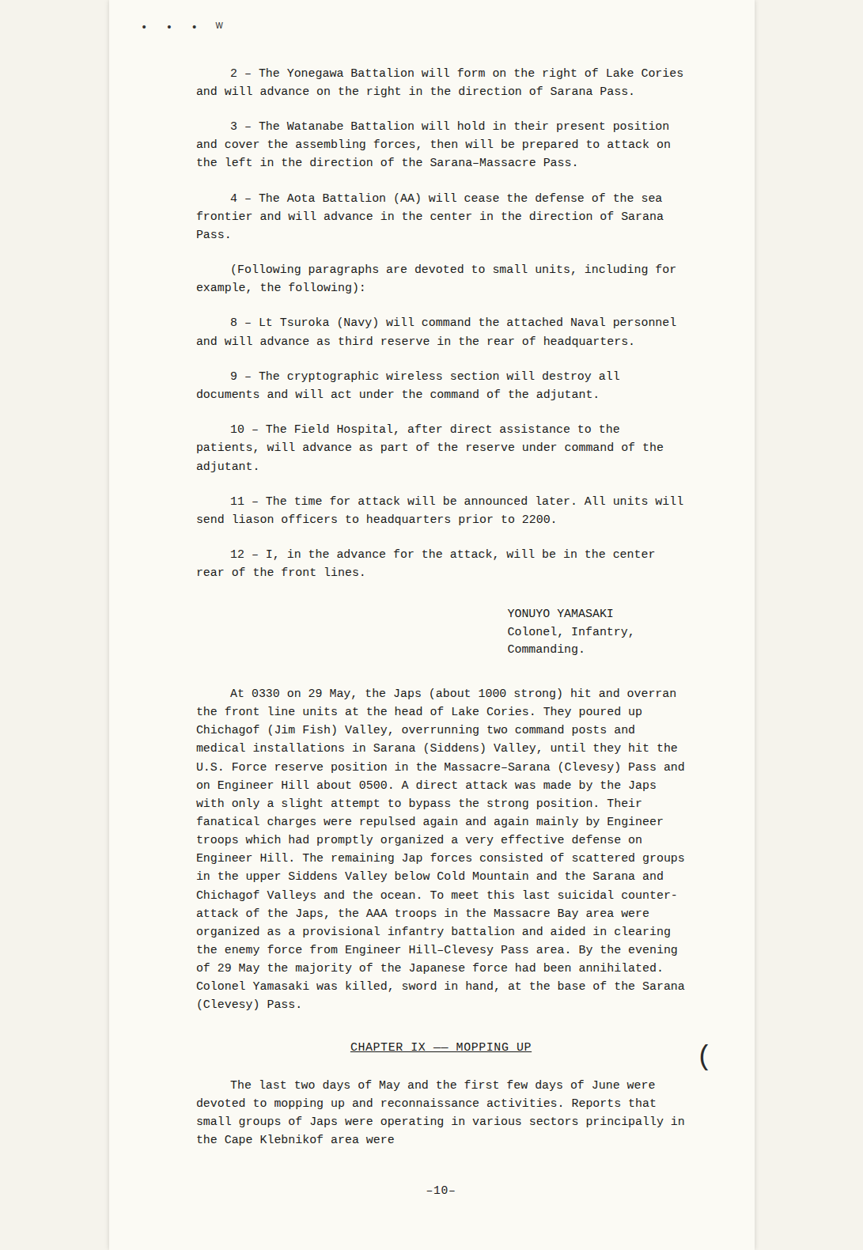• • • ᵂ
2 – The Yonegawa Battalion will form on the right of Lake Cories and will advance on the right in the direction of Sarana Pass.
3 – The Watanabe Battalion will hold in their present position and cover the assembling forces, then will be prepared to attack on the left in the direction of the Sarana–Massacre Pass.
4 – The Aota Battalion (AA) will cease the defense of the sea frontier and will advance in the center in the direction of Sarana Pass.
(Following paragraphs are devoted to small units, including for example, the following):
8 – Lt Tsuroka (Navy) will command the attached Naval personnel and will advance as third reserve in the rear of headquarters.
9 – The cryptographic wireless section will destroy all documents and will act under the command of the adjutant.
10 – The Field Hospital, after direct assistance to the patients, will advance as part of the reserve under command of the adjutant.
11 – The time for attack will be announced later. All units will send liason officers to headquarters prior to 2200.
12 – I, in the advance for the attack, will be in the center rear of the front lines.
YONUYO YAMASAKI
Colonel, Infantry,
Commanding.
At 0330 on 29 May, the Japs (about 1000 strong) hit and overran the front line units at the head of Lake Cories. They poured up Chichagof (Jim Fish) Valley, overrunning two command posts and medical installations in Sarana (Siddens) Valley, until they hit the U.S. Force reserve position in the Massacre–Sarana (Clevesy) Pass and on Engineer Hill about 0500. A direct attack was made by the Japs with only a slight attempt to bypass the strong position. Their fanatical charges were repulsed again and again mainly by Engineer troops which had promptly organized a very effective defense on Engineer Hill. The remaining Jap forces consisted of scattered groups in the upper Siddens Valley below Cold Mountain and the Sarana and Chichagof Valleys and the ocean. To meet this last suicidal counter-attack of the Japs, the AAA troops in the Massacre Bay area were organized as a provisional infantry battalion and aided in clearing the enemy force from Engineer Hill–Clevesy Pass area. By the evening of 29 May the majority of the Japanese force had been annihilated. Colonel Yamasaki was killed, sword in hand, at the base of the Sarana (Clevesy) Pass.
CHAPTER IX —— MOPPING UP
The last two days of May and the first few days of June were devoted to mopping up and reconnaissance activities. Reports that small groups of Japs were operating in various sectors principally in the Cape Klebnikof area were
(
–10–